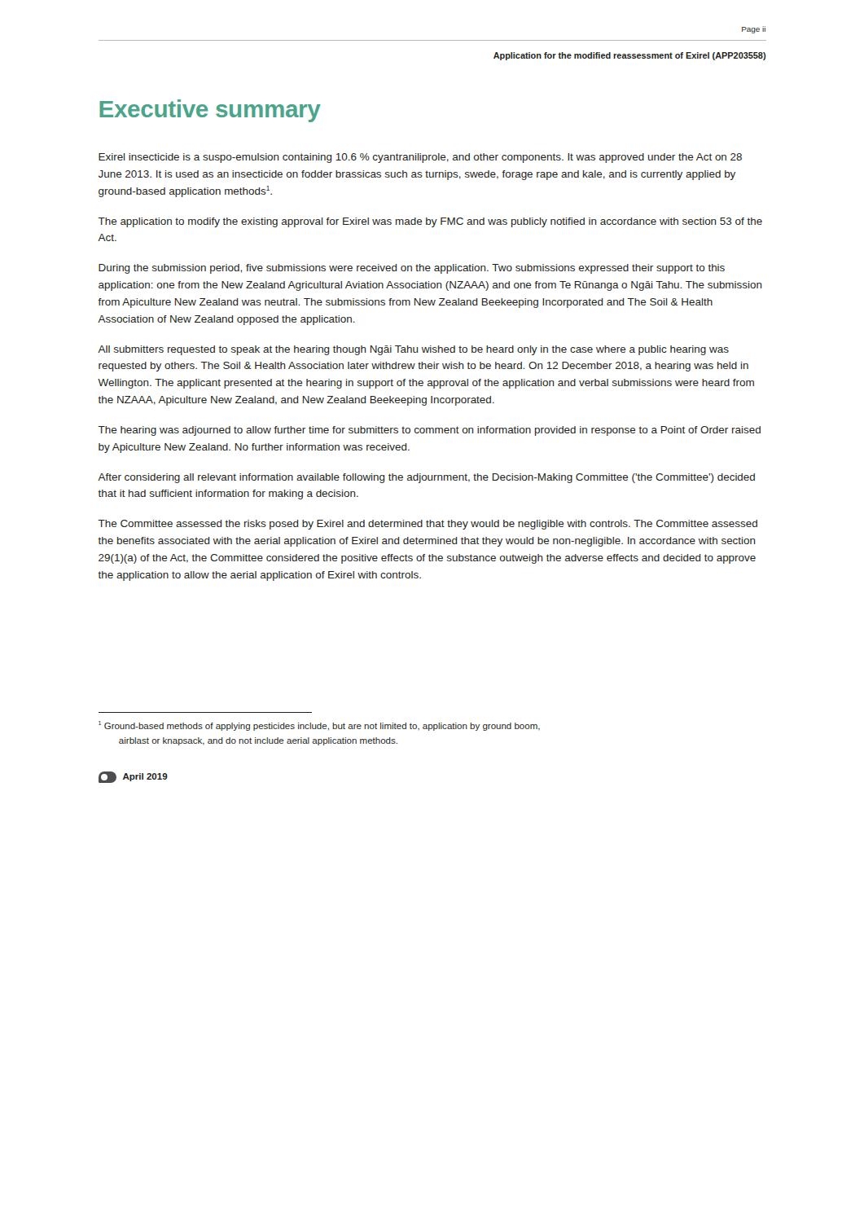Page ii
Application for the modified reassessment of Exirel (APP203558)
Executive summary
Exirel insecticide is a suspo-emulsion containing 10.6 % cyantraniliprole, and other components. It was approved under the Act on 28 June 2013. It is used as an insecticide on fodder brassicas such as turnips, swede, forage rape and kale, and is currently applied by ground-based application methods1.
The application to modify the existing approval for Exirel was made by FMC and was publicly notified in accordance with section 53 of the Act.
During the submission period, five submissions were received on the application. Two submissions expressed their support to this application: one from the New Zealand Agricultural Aviation Association (NZAAA) and one from Te Rūnanga o Ngāi Tahu. The submission from Apiculture New Zealand was neutral. The submissions from New Zealand Beekeeping Incorporated and The Soil & Health Association of New Zealand opposed the application.
All submitters requested to speak at the hearing though Ngāi Tahu wished to be heard only in the case where a public hearing was requested by others. The Soil & Health Association later withdrew their wish to be heard. On 12 December 2018, a hearing was held in Wellington. The applicant presented at the hearing in support of the approval of the application and verbal submissions were heard from the NZAAA, Apiculture New Zealand, and New Zealand Beekeeping Incorporated.
The hearing was adjourned to allow further time for submitters to comment on information provided in response to a Point of Order raised by Apiculture New Zealand. No further information was received.
After considering all relevant information available following the adjournment, the Decision-Making Committee ('the Committee') decided that it had sufficient information for making a decision.
The Committee assessed the risks posed by Exirel and determined that they would be negligible with controls. The Committee assessed the benefits associated with the aerial application of Exirel and determined that they would be non-negligible. In accordance with section 29(1)(a) of the Act, the Committee considered the positive effects of the substance outweigh the adverse effects and decided to approve the application to allow the aerial application of Exirel with controls.
1 Ground-based methods of applying pesticides include, but are not limited to, application by ground boom,
airblast or knapsack, and do not include aerial application methods.
April 2019